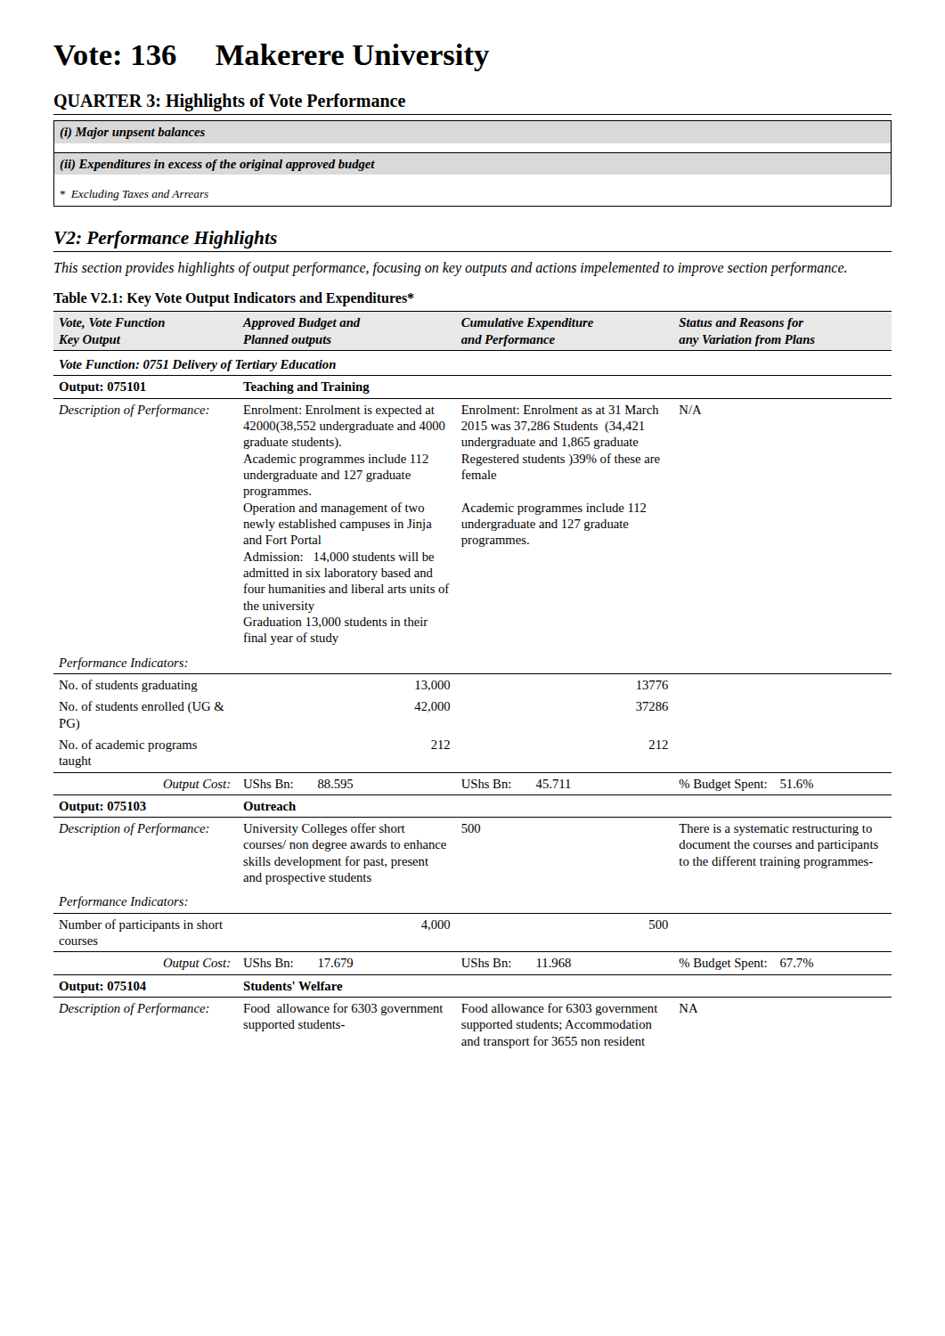Vote: 136 Makerere University
QUARTER 3: Highlights of Vote Performance
(i) Major unpsent balances
(ii) Expenditures in excess of the original approved budget
*Excluding Taxes and Arrears
V2: Performance Highlights
This section provides highlights of output performance, focusing on key outputs and actions impelemented to improve section performance.
Table V2.1: Key Vote Output Indicators and Expenditures*
| Vote, Vote Function Key Output | Approved Budget and Planned outputs | Cumulative Expenditure and Performance | Status and Reasons for any Variation from Plans |
| --- | --- | --- | --- |
| Vote Function: 0751 Delivery of Tertiary Education |
| Output: 075101 | Teaching and Training |
| Description of Performance: | Enrolment: Enrolment is expected at 42000(38,552 undergraduate and 4000 graduate students). Academic programmes include 112 undergraduate and 127 graduate programmes. Operation and management of two newly established campuses in Jinja and Fort Portal Admission: 14,000 students will be admitted in six laboratory based and four humanities and liberal arts units of the university Graduation 13,000 students in their final year of study | Enrolment: Enrolment as at 31 March 2015 was 37,286 Students (34,421 undergraduate and 1,865 graduate Regestered students )39% of these are female Academic programmes include 112 undergraduate and 127 graduate programmes. | N/A |
| Performance Indicators: |
| No. of students graduating | 13,000 | 13776 | |
| No. of students enrolled (UG & PG) | 42,000 | 37286 | |
| No. of academic programs taught | 212 | 212 | |
| Output Cost: | UShs Bn: 88.595 | UShs Bn: 45.711 | % Budget Spent: 51.6% |
| Output: 075103 | Outreach |
| Description of Performance: | University Colleges offer short courses/ non degree awards to enhance skills development for past, present and prospective students | 500 | There is a systematic restructuring to document the courses and participants to the different training programmes- |
| Performance Indicators: |
| Number of participants in short courses | 4,000 | 500 | |
| Output Cost: | UShs Bn: 17.679 | UShs Bn: 11.968 | % Budget Spent: 67.7% |
| Output: 075104 | Students' Welfare |
| Description of Performance: | Food allowance for 6303 government supported students- | Food allowance for 6303 government supported students; Accommodation and transport for 3655 non resident | NA |